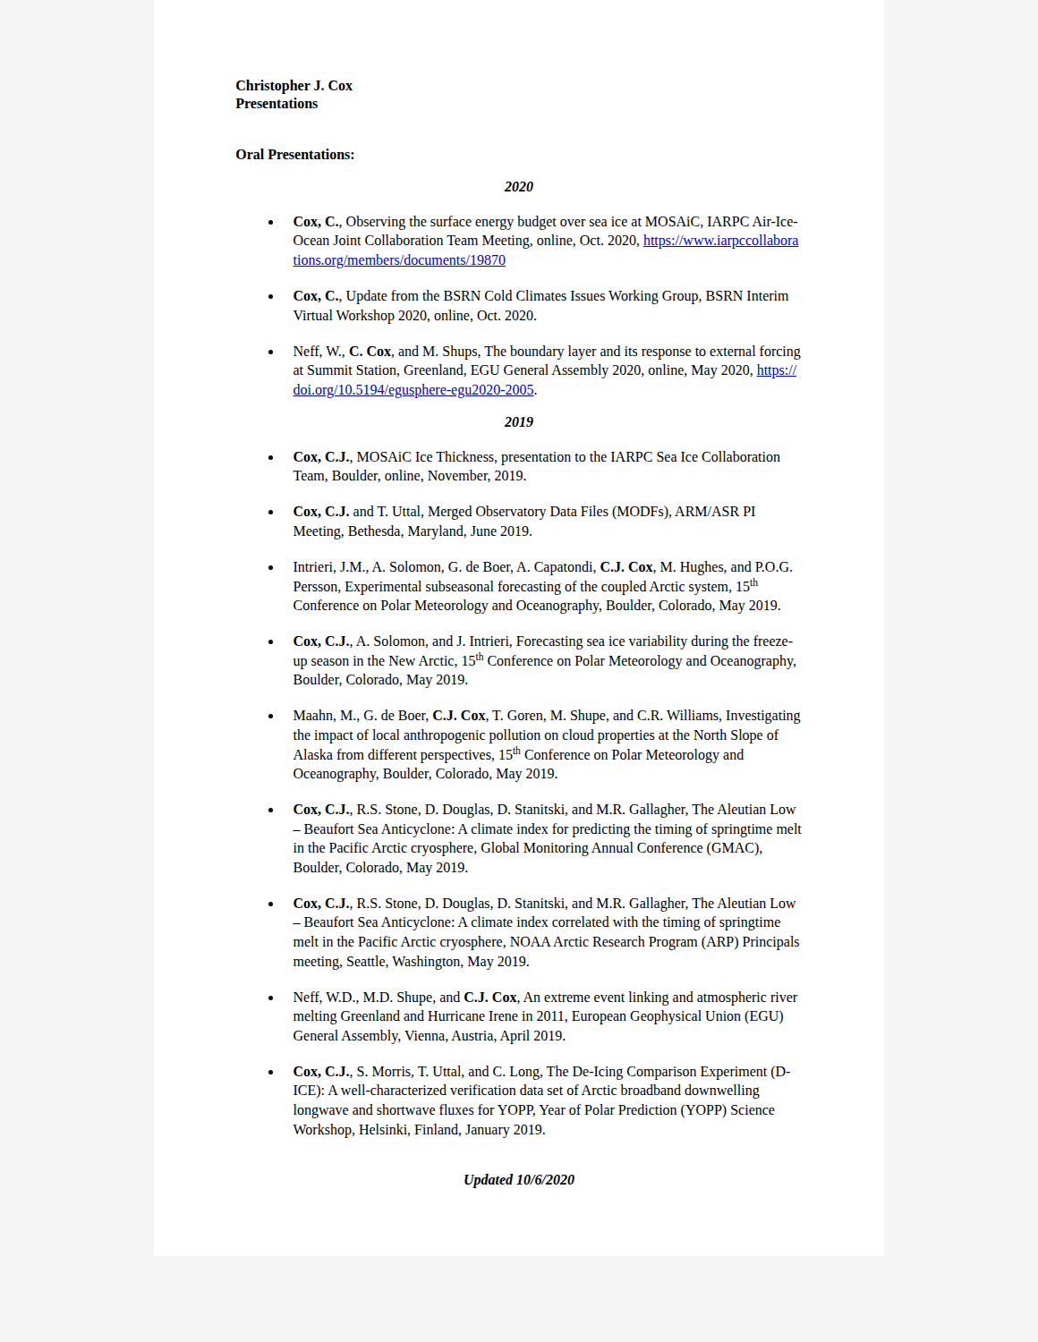Christopher J. Cox
Presentations
Oral Presentations:
2020
Cox, C., Observing the surface energy budget over sea ice at MOSAiC, IARPC Air-Ice-Ocean Joint Collaboration Team Meeting, online, Oct. 2020, https://www.iarpccollaborations.org/members/documents/19870
Cox, C., Update from the BSRN Cold Climates Issues Working Group, BSRN Interim Virtual Workshop 2020, online, Oct. 2020.
Neff, W., C. Cox, and M. Shups, The boundary layer and its response to external forcing at Summit Station, Greenland, EGU General Assembly 2020, online, May 2020, https://doi.org/10.5194/egusphere-egu2020-2005.
2019
Cox, C.J., MOSAiC Ice Thickness, presentation to the IARPC Sea Ice Collaboration Team, Boulder, online, November, 2019.
Cox, C.J. and T. Uttal, Merged Observatory Data Files (MODFs), ARM/ASR PI Meeting, Bethesda, Maryland, June 2019.
Intrieri, J.M., A. Solomon, G. de Boer, A. Capatondi, C.J. Cox, M. Hughes, and P.O.G. Persson, Experimental subseasonal forecasting of the coupled Arctic system, 15th Conference on Polar Meteorology and Oceanography, Boulder, Colorado, May 2019.
Cox, C.J., A. Solomon, and J. Intrieri, Forecasting sea ice variability during the freeze-up season in the New Arctic, 15th Conference on Polar Meteorology and Oceanography, Boulder, Colorado, May 2019.
Maahn, M., G. de Boer, C.J. Cox, T. Goren, M. Shupe, and C.R. Williams, Investigating the impact of local anthropogenic pollution on cloud properties at the North Slope of Alaska from different perspectives, 15th Conference on Polar Meteorology and Oceanography, Boulder, Colorado, May 2019.
Cox, C.J., R.S. Stone, D. Douglas, D. Stanitski, and M.R. Gallagher, The Aleutian Low – Beaufort Sea Anticyclone: A climate index for predicting the timing of springtime melt in the Pacific Arctic cryosphere, Global Monitoring Annual Conference (GMAC), Boulder, Colorado, May 2019.
Cox, C.J., R.S. Stone, D. Douglas, D. Stanitski, and M.R. Gallagher, The Aleutian Low – Beaufort Sea Anticyclone: A climate index correlated with the timing of springtime melt in the Pacific Arctic cryosphere, NOAA Arctic Research Program (ARP) Principals meeting, Seattle, Washington, May 2019.
Neff, W.D., M.D. Shupe, and C.J. Cox, An extreme event linking and atmospheric river melting Greenland and Hurricane Irene in 2011, European Geophysical Union (EGU) General Assembly, Vienna, Austria, April 2019.
Cox, C.J., S. Morris, T. Uttal, and C. Long, The De-Icing Comparison Experiment (D-ICE): A well-characterized verification data set of Arctic broadband downwelling longwave and shortwave fluxes for YOPP, Year of Polar Prediction (YOPP) Science Workshop, Helsinki, Finland, January 2019.
Updated 10/6/2020